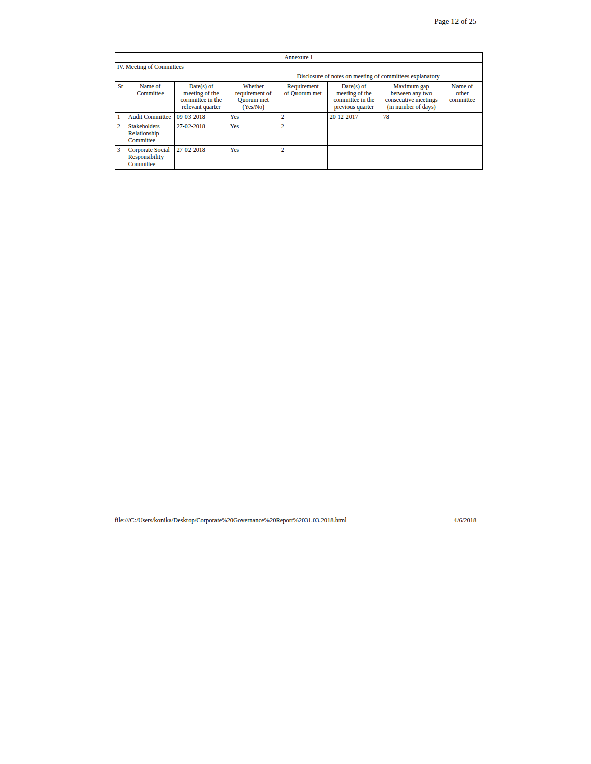Page 12 of 25
| Annexure 1 |
| IV. Meeting of Committees |
| Disclosure of notes on meeting of committees explanatory | |
| Sr | Name of Committee | Date(s) of meeting of the committee in the relevant quarter | Whether requirement of Quorum met (Yes/No) | Requirement of Quorum met | Date(s) of meeting of the committee in the previous quarter | Maximum gap between any two consecutive meetings (in number of days) | Name of other committee |
| 1 | Audit Committee | 09-03-2018 | Yes | 2 | 20-12-2017 | 78 | |
| 2 | Stakeholders Relationship Committee | 27-02-2018 | Yes | 2 | | | |
| 3 | Corporate Social Responsibility Committee | 27-02-2018 | Yes | 2 | | | |
file:///C:/Users/konika/Desktop/Corporate%20Governance%20Report%2031.03.2018.html 4/6/2018